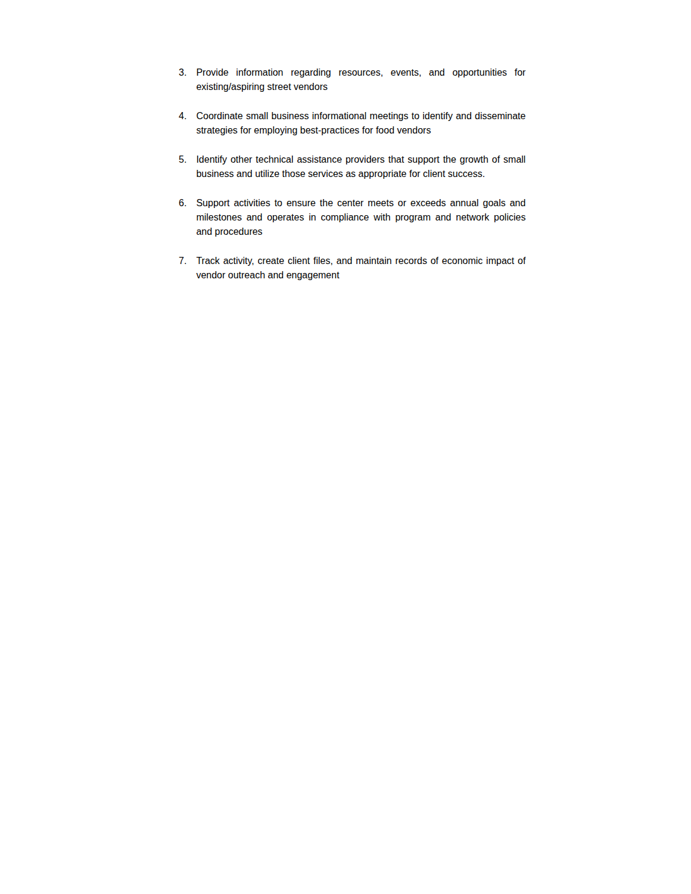Provide information regarding resources, events, and opportunities for existing/aspiring street vendors
Coordinate small business informational meetings to identify and disseminate strategies for employing best-practices for food vendors
Identify other technical assistance providers that support the growth of small business and utilize those services as appropriate for client success.
Support activities to ensure the center meets or exceeds annual goals and milestones and operates in compliance with program and network policies and procedures
Track activity, create client files, and maintain records of economic impact of vendor outreach and engagement